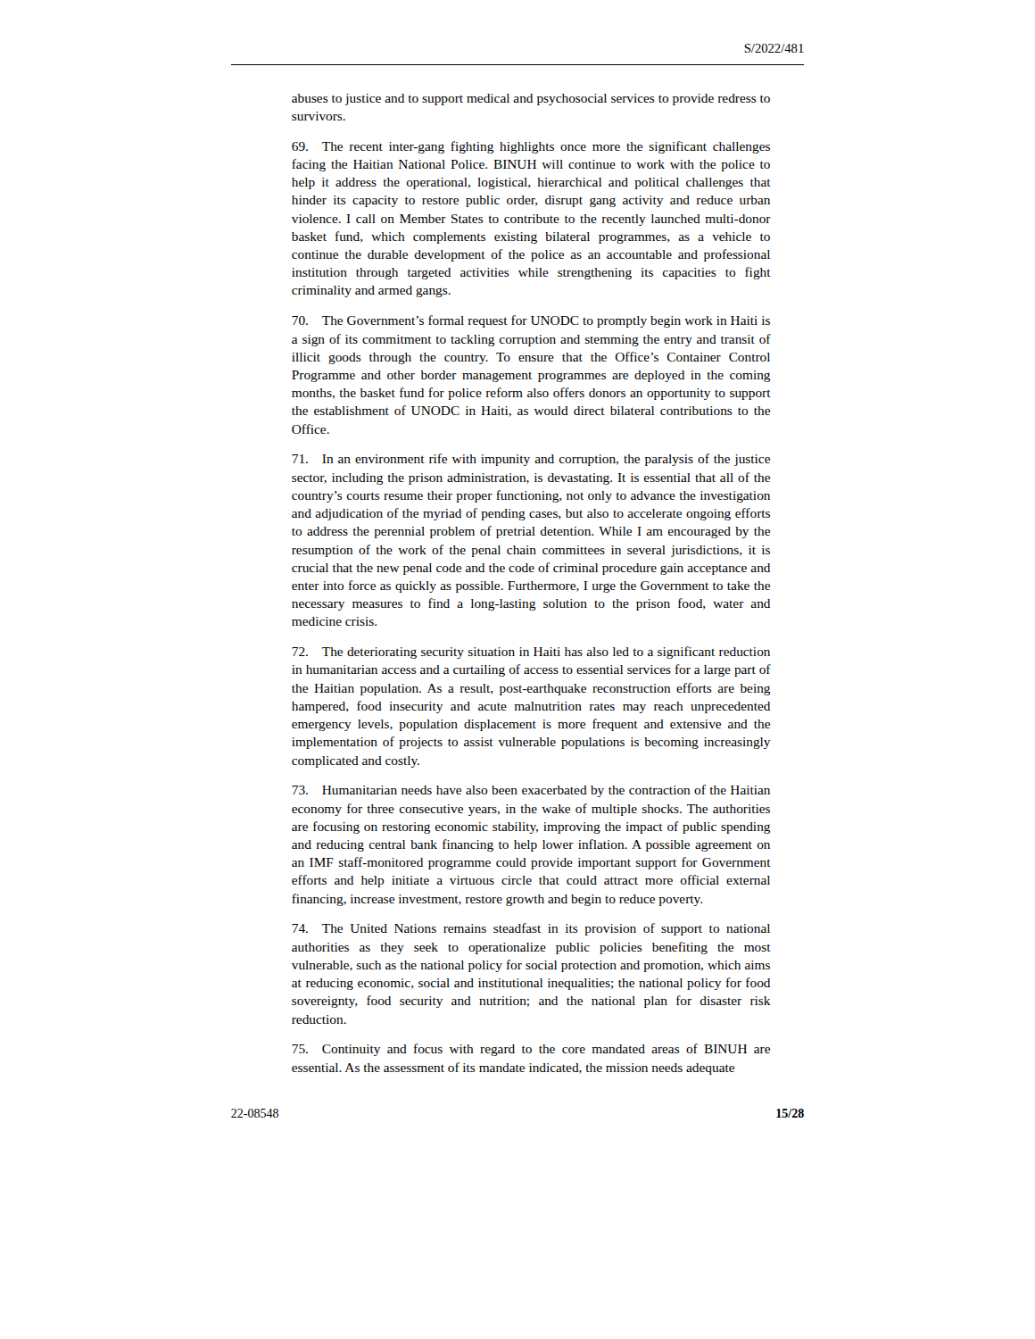S/2022/481
abuses to justice and to support medical and psychosocial services to provide redress to survivors.
69. The recent inter-gang fighting highlights once more the significant challenges facing the Haitian National Police. BINUH will continue to work with the police to help it address the operational, logistical, hierarchical and political challenges that hinder its capacity to restore public order, disrupt gang activity and reduce urban violence. I call on Member States to contribute to the recently launched multi-donor basket fund, which complements existing bilateral programmes, as a vehicle to continue the durable development of the police as an accountable and professional institution through targeted activities while strengthening its capacities to fight criminality and armed gangs.
70. The Government’s formal request for UNODC to promptly begin work in Haiti is a sign of its commitment to tackling corruption and stemming the entry and transit of illicit goods through the country. To ensure that the Office’s Container Control Programme and other border management programmes are deployed in the coming months, the basket fund for police reform also offers donors an opportunity to support the establishment of UNODC in Haiti, as would direct bilateral contributions to the Office.
71. In an environment rife with impunity and corruption, the paralysis of the justice sector, including the prison administration, is devastating. It is essential that all of the country’s courts resume their proper functioning, not only to advance the investigation and adjudication of the myriad of pending cases, but also to accelerate ongoing efforts to address the perennial problem of pretrial detention. While I am encouraged by the resumption of the work of the penal chain committees in several jurisdictions, it is crucial that the new penal code and the code of criminal procedure gain acceptance and enter into force as quickly as possible. Furthermore, I urge the Government to take the necessary measures to find a long-lasting solution to the prison food, water and medicine crisis.
72. The deteriorating security situation in Haiti has also led to a significant reduction in humanitarian access and a curtailing of access to essential services for a large part of the Haitian population. As a result, post-earthquake reconstruction efforts are being hampered, food insecurity and acute malnutrition rates may reach unprecedented emergency levels, population displacement is more frequent and extensive and the implementation of projects to assist vulnerable populations is becoming increasingly complicated and costly.
73. Humanitarian needs have also been exacerbated by the contraction of the Haitian economy for three consecutive years, in the wake of multiple shocks. The authorities are focusing on restoring economic stability, improving the impact of public spending and reducing central bank financing to help lower inflation. A possible agreement on an IMF staff-monitored programme could provide important support for Government efforts and help initiate a virtuous circle that could attract more official external financing, increase investment, restore growth and begin to reduce poverty.
74. The United Nations remains steadfast in its provision of support to national authorities as they seek to operationalize public policies benefiting the most vulnerable, such as the national policy for social protection and promotion, which aims at reducing economic, social and institutional inequalities; the national policy for food sovereignty, food security and nutrition; and the national plan for disaster risk reduction.
75. Continuity and focus with regard to the core mandated areas of BINUH are essential. As the assessment of its mandate indicated, the mission needs adequate
22-08548
15/28